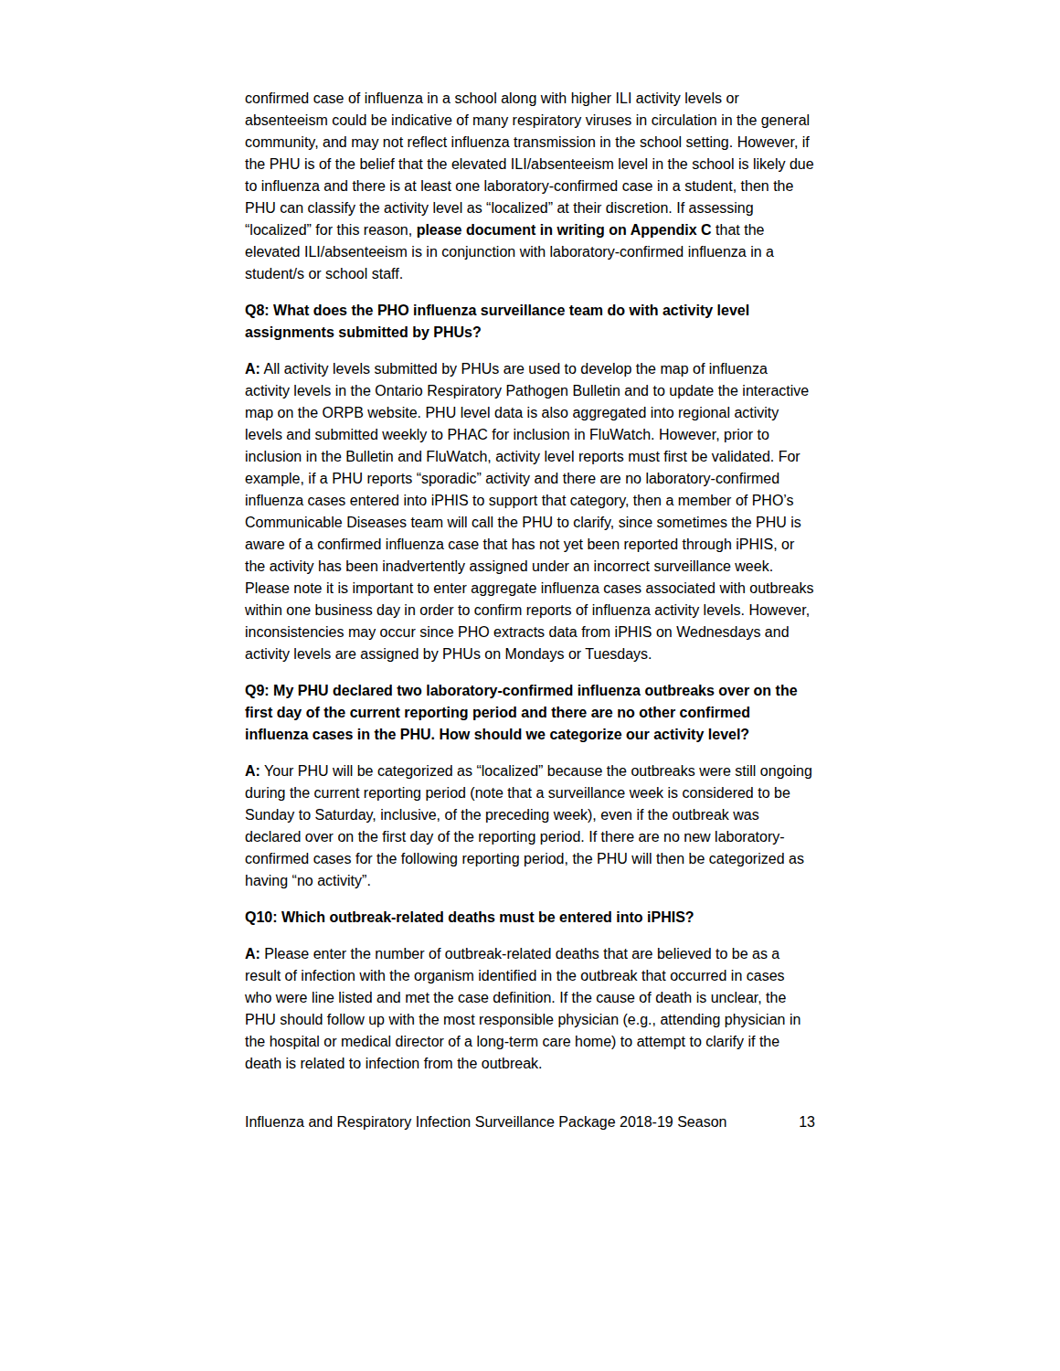confirmed case of influenza in a school along with higher ILI activity levels or absenteeism could be indicative of many respiratory viruses in circulation in the general community, and may not reflect influenza transmission in the school setting. However, if the PHU is of the belief that the elevated ILI/absenteeism level in the school is likely due to influenza and there is at least one laboratory-confirmed case in a student, then the PHU can classify the activity level as “localized” at their discretion. If assessing “localized” for this reason, please document in writing on Appendix C that the elevated ILI/absenteeism is in conjunction with laboratory-confirmed influenza in a student/s or school staff.
Q8: What does the PHO influenza surveillance team do with activity level assignments submitted by PHUs?
A: All activity levels submitted by PHUs are used to develop the map of influenza activity levels in the Ontario Respiratory Pathogen Bulletin and to update the interactive map on the ORPB website. PHU level data is also aggregated into regional activity levels and submitted weekly to PHAC for inclusion in FluWatch. However, prior to inclusion in the Bulletin and FluWatch, activity level reports must first be validated. For example, if a PHU reports “sporadic” activity and there are no laboratory-confirmed influenza cases entered into iPHIS to support that category, then a member of PHO’s Communicable Diseases team will call the PHU to clarify, since sometimes the PHU is aware of a confirmed influenza case that has not yet been reported through iPHIS, or the activity has been inadvertently assigned under an incorrect surveillance week. Please note it is important to enter aggregate influenza cases associated with outbreaks within one business day in order to confirm reports of influenza activity levels. However, inconsistencies may occur since PHO extracts data from iPHIS on Wednesdays and activity levels are assigned by PHUs on Mondays or Tuesdays.
Q9: My PHU declared two laboratory-confirmed influenza outbreaks over on the first day of the current reporting period and there are no other confirmed influenza cases in the PHU. How should we categorize our activity level?
A: Your PHU will be categorized as “localized” because the outbreaks were still ongoing during the current reporting period (note that a surveillance week is considered to be Sunday to Saturday, inclusive, of the preceding week), even if the outbreak was declared over on the first day of the reporting period. If there are no new laboratory-confirmed cases for the following reporting period, the PHU will then be categorized as having “no activity”.
Q10: Which outbreak-related deaths must be entered into iPHIS?
A: Please enter the number of outbreak-related deaths that are believed to be as a result of infection with the organism identified in the outbreak that occurred in cases who were line listed and met the case definition. If the cause of death is unclear, the PHU should follow up with the most responsible physician (e.g., attending physician in the hospital or medical director of a long-term care home) to attempt to clarify if the death is related to infection from the outbreak.
Influenza and Respiratory Infection Surveillance Package 2018-19 Season 13